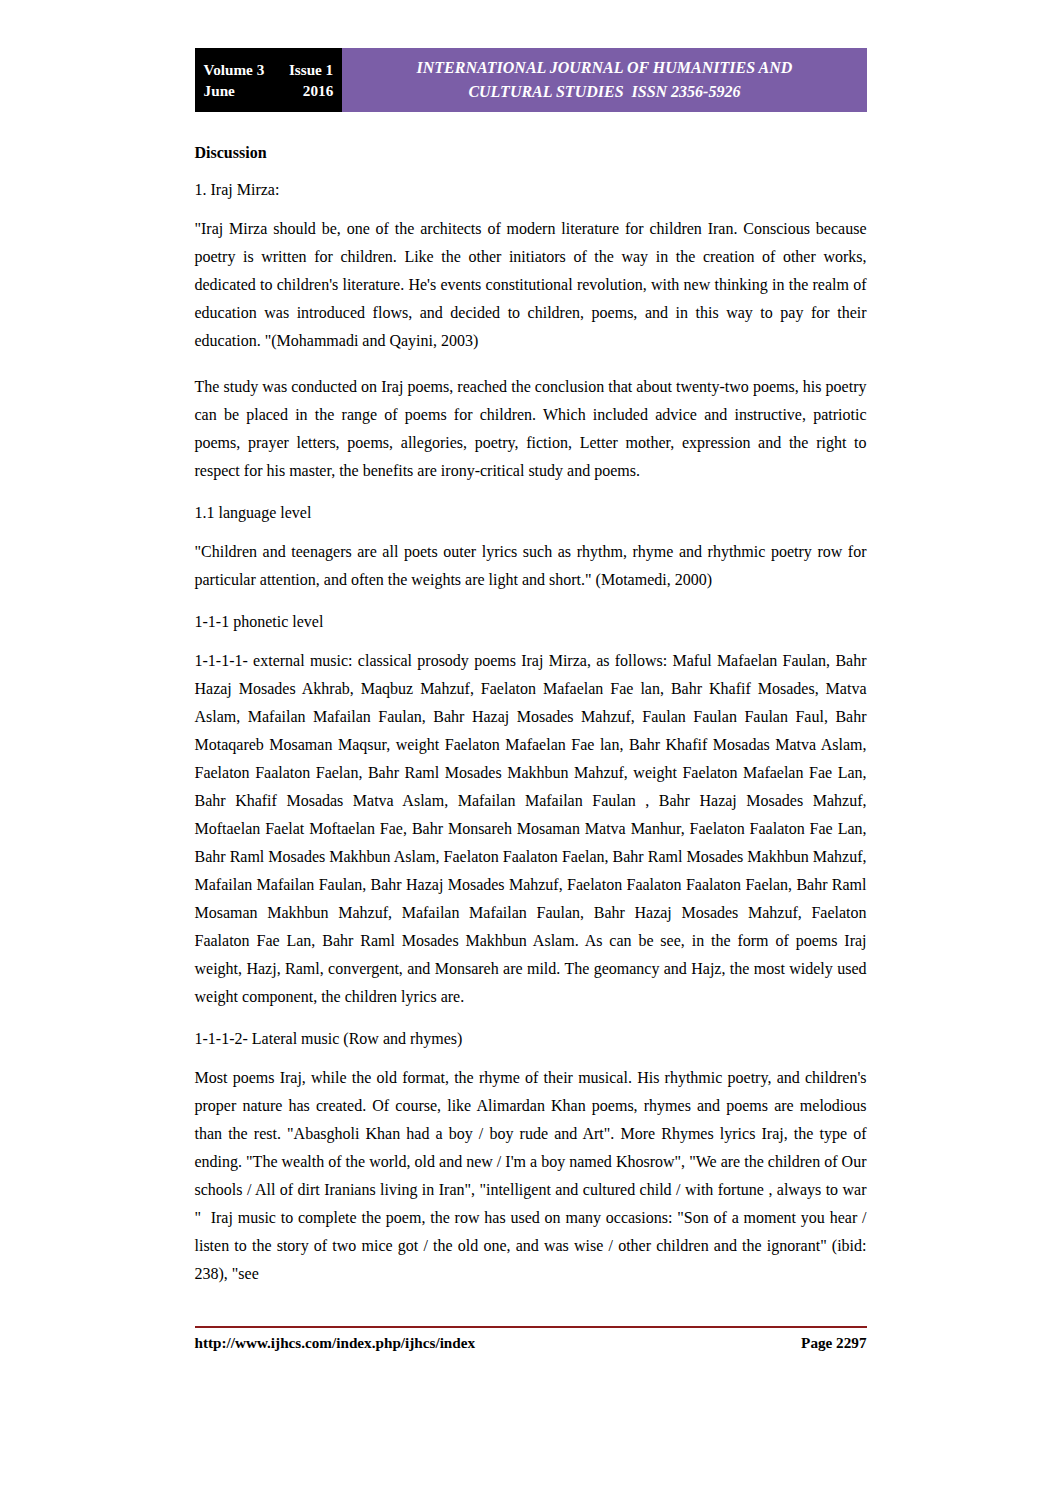Volume 3 Issue 1
June 2016
INTERNATIONAL JOURNAL OF HUMANITIES AND
CULTURAL STUDIES ISSN 2356-5926
Discussion
1. Iraj Mirza:
"Iraj Mirza should be, one of the architects of modern literature for children Iran. Conscious because poetry is written for children. Like the other initiators of the way in the creation of other works, dedicated to children's literature. He's events constitutional revolution, with new thinking in the realm of education was introduced flows, and decided to children, poems, and in this way to pay for their education. "(Mohammadi and Qayini, 2003)
The study was conducted on Iraj poems, reached the conclusion that about twenty-two poems, his poetry can be placed in the range of poems for children. Which included advice and instructive, patriotic poems, prayer letters, poems, allegories, poetry, fiction, Letter mother, expression and the right to respect for his master, the benefits are irony-critical study and poems.
1.1 language level
"Children and teenagers are all poets outer lyrics such as rhythm, rhyme and rhythmic poetry row for particular attention, and often the weights are light and short." (Motamedi, 2000)
1-1-1 phonetic level
1-1-1-1- external music: classical prosody poems Iraj Mirza, as follows: Maful Mafaelan Faulan, Bahr Hazaj Mosades Akhrab, Maqbuz Mahzuf, Faelaton Mafaelan Fae lan, Bahr Khafif Mosades, Matva Aslam, Mafailan Mafailan Faulan, Bahr Hazaj Mosades Mahzuf, Faulan Faulan Faulan Faul, Bahr Motaqareb Mosaman Maqsur, weight Faelaton Mafaelan Fae lan, Bahr Khafif Mosadas Matva Aslam, Faelaton Faalaton Faelan, Bahr Raml Mosades Makhbun Mahzuf, weight Faelaton Mafaelan Fae Lan, Bahr Khafif Mosadas Matva Aslam, Mafailan Mafailan Faulan , Bahr Hazaj Mosades Mahzuf, Moftaelan Faelat Moftaelan Fae, Bahr Monsareh Mosaman Matva Manhur, Faelaton Faalaton Fae Lan, Bahr Raml Mosades Makhbun Aslam, Faelaton Faalaton Faelan, Bahr Raml Mosades Makhbun Mahzuf, Mafailan Mafailan Faulan, Bahr Hazaj Mosades Mahzuf, Faelaton Faalaton Faalaton Faelan, Bahr Raml Mosaman Makhbun Mahzuf, Mafailan Mafailan Faulan, Bahr Hazaj Mosades Mahzuf, Faelaton Faalaton Fae Lan, Bahr Raml Mosades Makhbun Aslam. As can be see, in the form of poems Iraj weight, Hazj, Raml, convergent, and Monsareh are mild. The geomancy and Hajz, the most widely used weight component, the children lyrics are.
1-1-1-2- Lateral music (Row and rhymes)
Most poems Iraj, while the old format, the rhyme of their musical. His rhythmic poetry, and children's proper nature has created. Of course, like Alimardan Khan poems, rhymes and poems are melodious than the rest. "Abasgholi Khan had a boy / boy rude and Art". More Rhymes lyrics Iraj, the type of ending. "The wealth of the world, old and new / I'm a boy named Khosrow", "We are the children of Our schools / All of dirt Iranians living in Iran", "intelligent and cultured child / with fortune , always to war " Iraj music to complete the poem, the row has used on many occasions: "Son of a moment you hear / listen to the story of two mice got / the old one, and was wise / other children and the ignorant" (ibid: 238), "see
http://www.ijhcs.com/index.php/ijhcs/index Page 2297